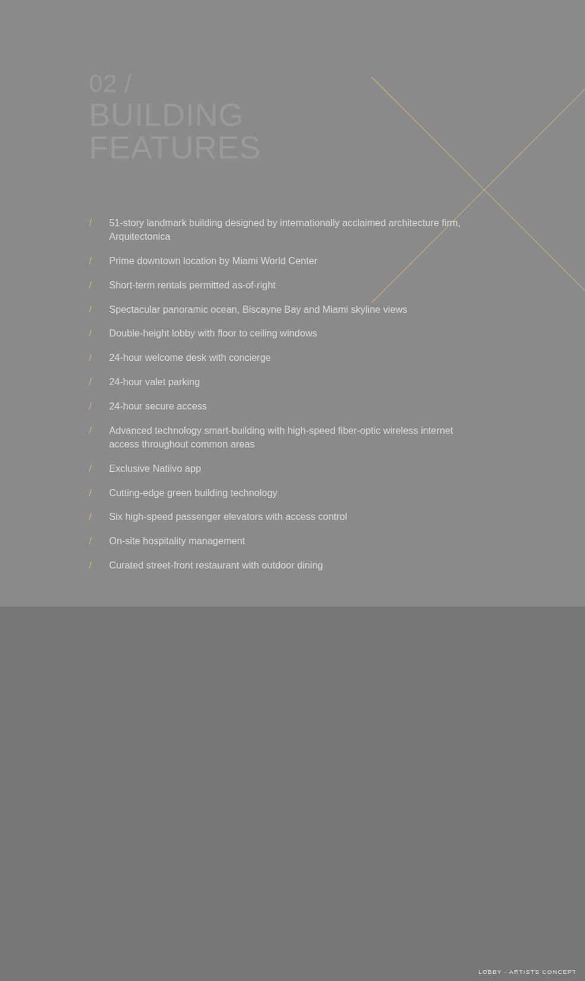02 /
Building Features
51-story landmark building designed by internationally acclaimed architecture firm, Arquitectonica
Prime downtown location by Miami World Center
Short-term rentals permitted as-of-right
Spectacular panoramic ocean, Biscayne Bay and Miami skyline views
Double-height lobby with floor to ceiling windows
24-hour welcome desk with concierge
24-hour valet parking
24-hour secure access
Advanced technology smart-building with high-speed fiber-optic wireless internet access throughout common areas
Exclusive Natiivo app
Cutting-edge green building technology
Six high-speed passenger elevators with access control
On-site hospitality management
Curated street-front restaurant with outdoor dining
Lobby - Artists Concept